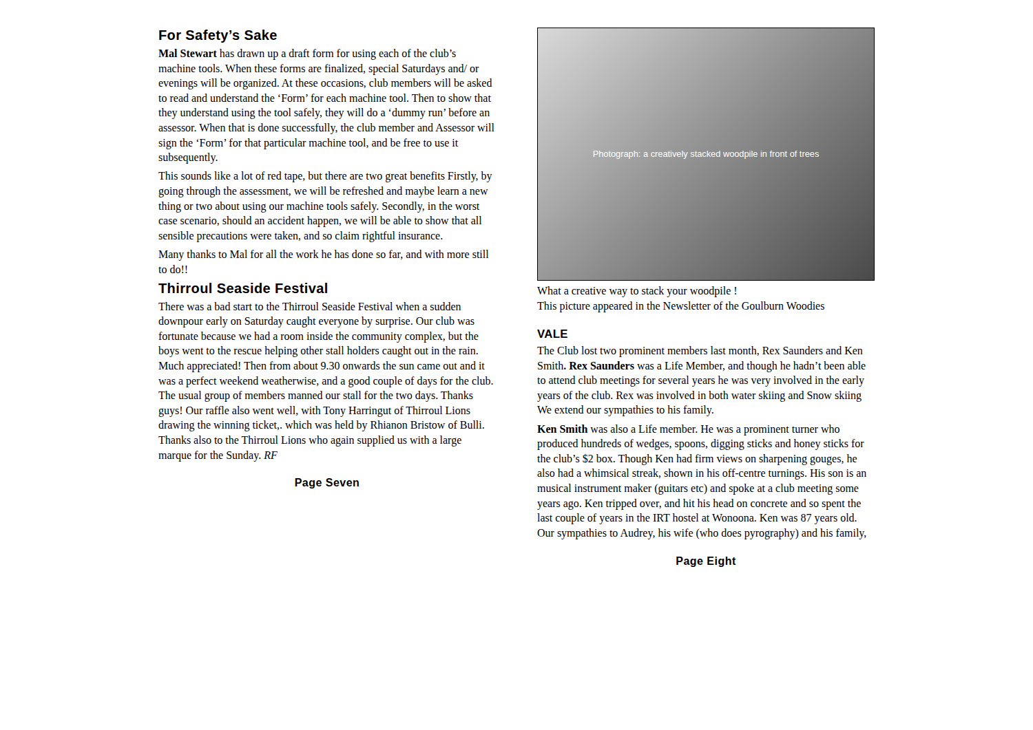For Safety’s Sake
Mal Stewart has drawn up a draft form for using each of the club’s machine tools. When these forms are finalized, special Saturdays and/ or evenings will be organized. At these occasions, club members will be asked to read and understand the ‘Form’ for each machine tool. Then to show that they understand using the tool safely, they will do a ‘dummy run’ before an assessor. When that is done successfully, the club member and Assessor will sign the ‘Form’ for that particular machine tool, and be free to use it subsequently.
This sounds like a lot of red tape, but there are two great benefits Firstly, by going through the assessment, we will be refreshed and maybe learn a new thing or two about using our machine tools safely. Secondly, in the worst case scenario, should an accident happen, we will be able to show that all sensible precautions were taken, and so claim rightful insurance.
Many thanks to Mal for all the work he has done so far, and with more still to do!!
Thirroul Seaside Festival
There was a bad start to the Thirroul Seaside Festival when a sudden downpour early on Saturday caught everyone by surprise. Our club was fortunate because we had a room inside the community complex, but the boys went to the rescue helping other stall holders caught out in the rain. Much appreciated! Then from about 9.30 onwards the sun came out and it was a perfect weekend weatherwise, and a good couple of days for the club. The usual group of members manned our stall for the two days. Thanks guys! Our raffle also went well, with Tony Harringut of Thirroul Lions drawing the winning ticket,. which was held by Rhianon Bristow of Bulli. Thanks also to the Thirroul Lions who again supplied us with a large marque for the Sunday. RF
Page Seven
Photograph: a creatively stacked woodpile in front of trees
What a creative way to stack your woodpile !
This picture appeared in the Newsletter of the Goulburn Woodies
VALE
The Club lost two prominent members last month, Rex Saunders and Ken Smith. Rex Saunders was a Life Member, and though he hadn’t been able to attend club meetings for several years he was very involved in the early years of the club. Rex was involved in both water skiing and Snow skiing We extend our sympathies to his family.
Ken Smith was also a Life member. He was a prominent turner who produced hundreds of wedges, spoons, digging sticks and honey sticks for the club’s $2 box. Though Ken had firm views on sharpening gouges, he also had a whimsical streak, shown in his off-centre turnings. His son is an musical instrument maker (guitars etc) and spoke at a club meeting some years ago. Ken tripped over, and hit his head on concrete and so spent the last couple of years in the IRT hostel at Wonoona. Ken was 87 years old. Our sympathies to Audrey, his wife (who does pyrography) and his family,
Page Eight